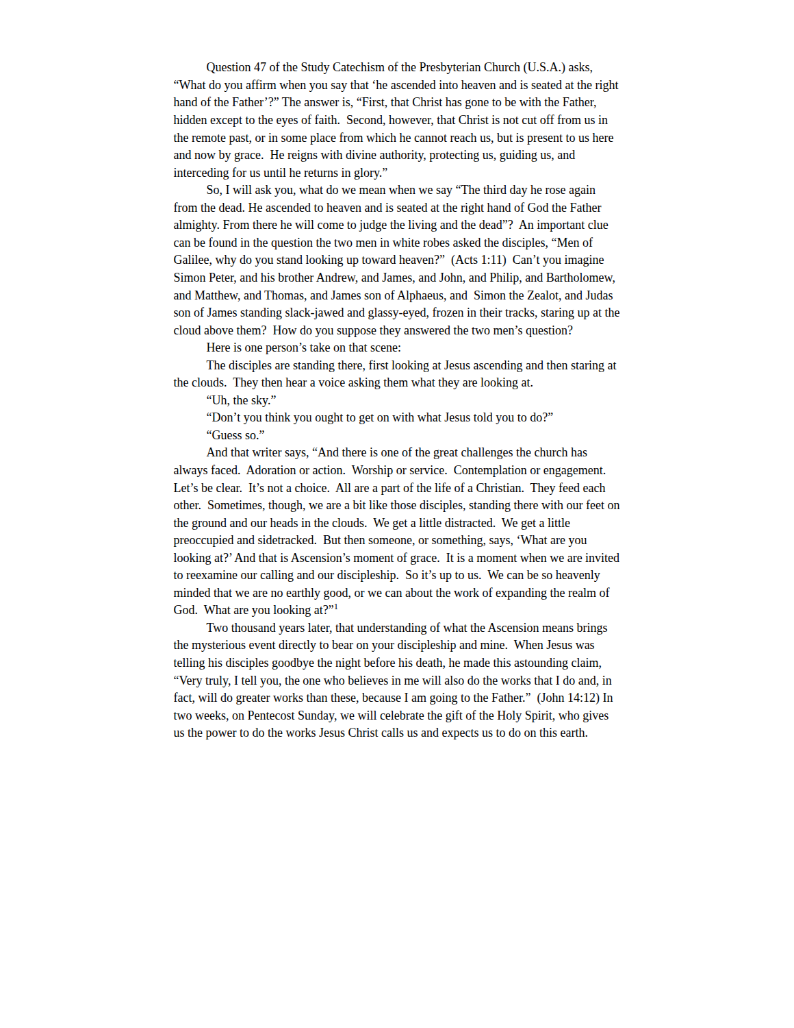Question 47 of the Study Catechism of the Presbyterian Church (U.S.A.) asks, “What do you affirm when you say that ‘he ascended into heaven and is seated at the right hand of the Father’?” The answer is, “First, that Christ has gone to be with the Father, hidden except to the eyes of faith. Second, however, that Christ is not cut off from us in the remote past, or in some place from which he cannot reach us, but is present to us here and now by grace. He reigns with divine authority, protecting us, guiding us, and interceding for us until he returns in glory.”
So, I will ask you, what do we mean when we say “The third day he rose again from the dead. He ascended to heaven and is seated at the right hand of God the Father almighty. From there he will come to judge the living and the dead”? An important clue can be found in the question the two men in white robes asked the disciples, “Men of Galilee, why do you stand looking up toward heaven?” (Acts 1:11) Can’t you imagine Simon Peter, and his brother Andrew, and James, and John, and Philip, and Bartholomew, and Matthew, and Thomas, and James son of Alphaeus, and Simon the Zealot, and Judas son of James standing slack-jawed and glassy-eyed, frozen in their tracks, staring up at the cloud above them? How do you suppose they answered the two men’s question?
Here is one person’s take on that scene:
The disciples are standing there, first looking at Jesus ascending and then staring at the clouds. They then hear a voice asking them what they are looking at.
“Uh, the sky.”
“Don’t you think you ought to get on with what Jesus told you to do?”
“Guess so.”
And that writer says, “And there is one of the great challenges the church has always faced. Adoration or action. Worship or service. Contemplation or engagement. Let’s be clear. It’s not a choice. All are a part of the life of a Christian. They feed each other. Sometimes, though, we are a bit like those disciples, standing there with our feet on the ground and our heads in the clouds. We get a little distracted. We get a little preoccupied and sidetracked. But then someone, or something, says, ‘What are you looking at?’ And that is Ascension’s moment of grace. It is a moment when we are invited to reexamine our calling and our discipleship. So it’s up to us. We can be so heavenly minded that we are no earthly good, or we can about the work of expanding the realm of God. What are you looking at?”1
Two thousand years later, that understanding of what the Ascension means brings the mysterious event directly to bear on your discipleship and mine. When Jesus was telling his disciples goodbye the night before his death, he made this astounding claim, “Very truly, I tell you, the one who believes in me will also do the works that I do and, in fact, will do greater works than these, because I am going to the Father.” (John 14:12) In two weeks, on Pentecost Sunday, we will celebrate the gift of the Holy Spirit, who gives us the power to do the works Jesus Christ calls us and expects us to do on this earth.